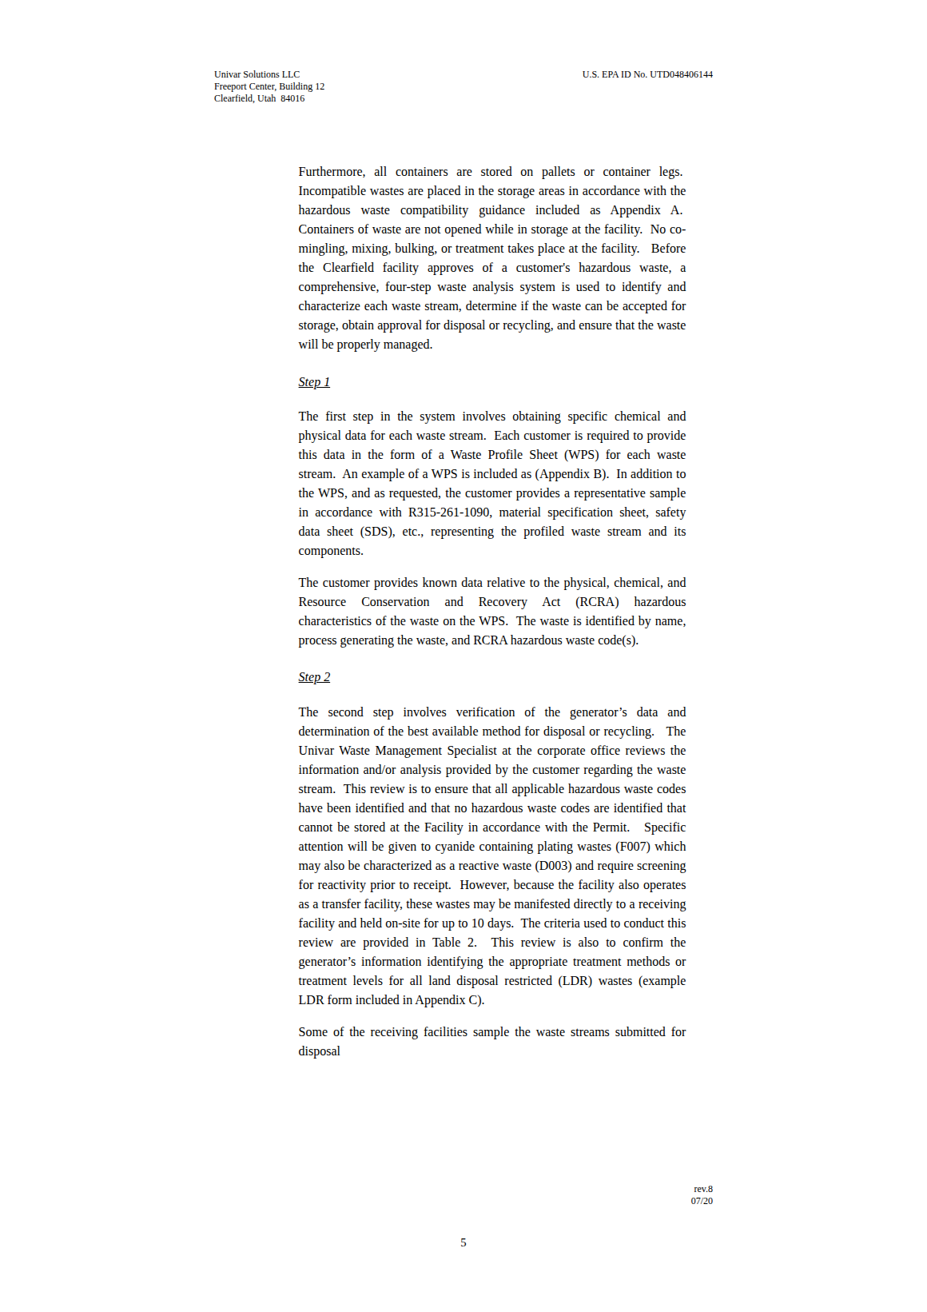Univar Solutions LLC
Freeport Center, Building 12
Clearfield, Utah 84016
U.S. EPA ID No. UTD048406144
Furthermore, all containers are stored on pallets or container legs. Incompatible wastes are placed in the storage areas in accordance with the hazardous waste compatibility guidance included as Appendix A. Containers of waste are not opened while in storage at the facility. No co-mingling, mixing, bulking, or treatment takes place at the facility. Before the Clearfield facility approves of a customer's hazardous waste, a comprehensive, four-step waste analysis system is used to identify and characterize each waste stream, determine if the waste can be accepted for storage, obtain approval for disposal or recycling, and ensure that the waste will be properly managed.
Step 1
The first step in the system involves obtaining specific chemical and physical data for each waste stream. Each customer is required to provide this data in the form of a Waste Profile Sheet (WPS) for each waste stream. An example of a WPS is included as (Appendix B). In addition to the WPS, and as requested, the customer provides a representative sample in accordance with R315-261-1090, material specification sheet, safety data sheet (SDS), etc., representing the profiled waste stream and its components.
The customer provides known data relative to the physical, chemical, and Resource Conservation and Recovery Act (RCRA) hazardous characteristics of the waste on the WPS. The waste is identified by name, process generating the waste, and RCRA hazardous waste code(s).
Step 2
The second step involves verification of the generator’s data and determination of the best available method for disposal or recycling. The Univar Waste Management Specialist at the corporate office reviews the information and/or analysis provided by the customer regarding the waste stream. This review is to ensure that all applicable hazardous waste codes have been identified and that no hazardous waste codes are identified that cannot be stored at the Facility in accordance with the Permit. Specific attention will be given to cyanide containing plating wastes (F007) which may also be characterized as a reactive waste (D003) and require screening for reactivity prior to receipt. However, because the facility also operates as a transfer facility, these wastes may be manifested directly to a receiving facility and held on-site for up to 10 days. The criteria used to conduct this review are provided in Table 2. This review is also to confirm the generator’s information identifying the appropriate treatment methods or treatment levels for all land disposal restricted (LDR) wastes (example LDR form included in Appendix C).
Some of the receiving facilities sample the waste streams submitted for disposal
rev.8
07/20
5